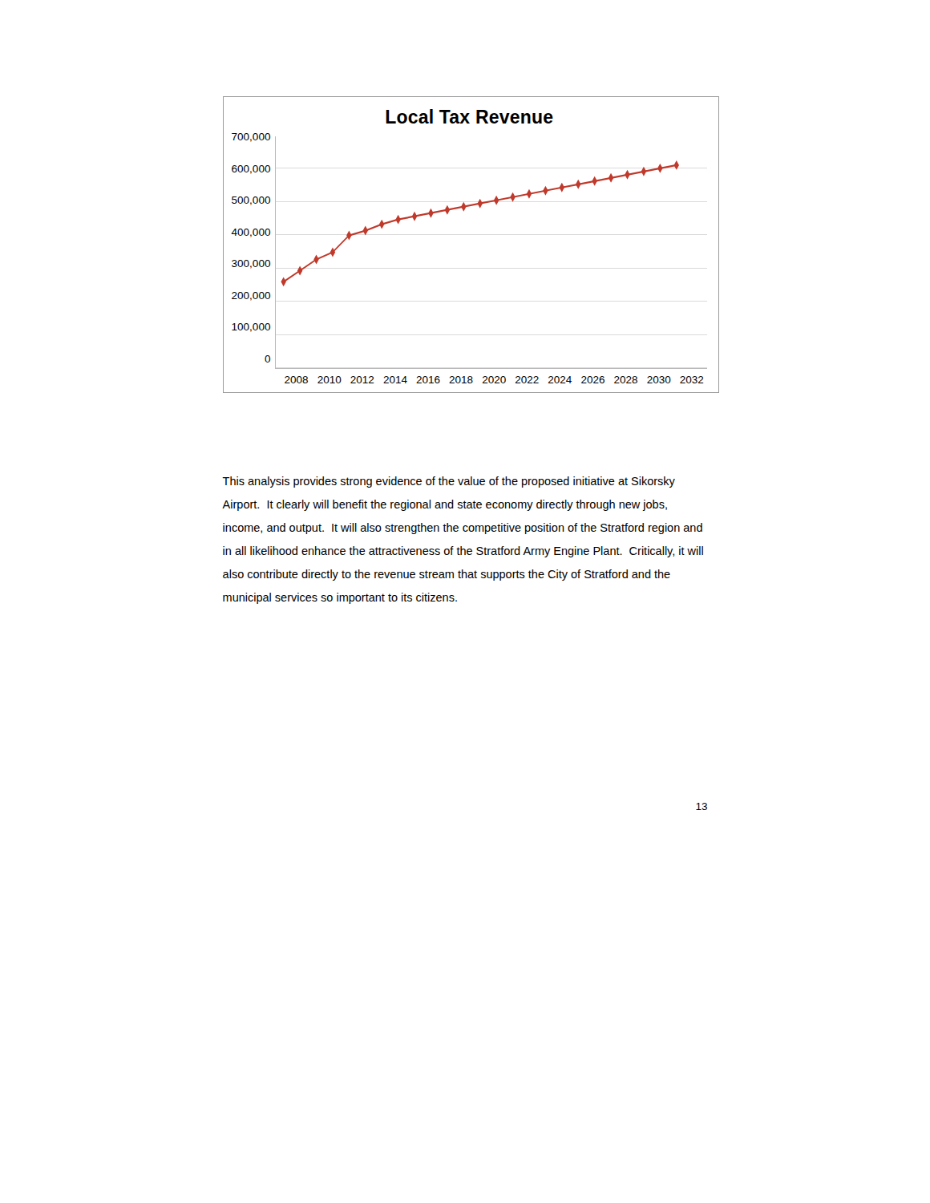Local Tax Revenue
700,000 600,000 500,000 400,000 300,000 200,000 100,000 0
2008 2010 2012 2014 2016 2018 2020 2022 2024 2026 2028 2030 2032
This analysis provides strong evidence of the value of the proposed initiative at Sikorsky Airport. It clearly will benefit the regional and state economy directly through new jobs, income, and output. It will also strengthen the competitive position of the Stratford region and in all likelihood enhance the attractiveness of the Stratford Army Engine Plant. Critically, it will also contribute directly to the revenue stream that supports the City of Stratford and the municipal services so important to its citizens.
13